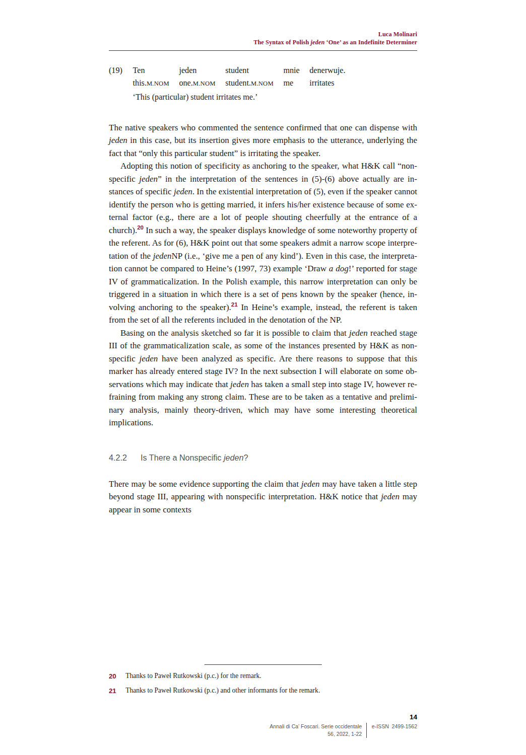Luca Molinari
The Syntax of Polish jeden ‘One’ as an Indefinite Determiner
(19)
| Ten | jeden | student | mnie | denerwuje. |
| this. M.NOM | one. M.NOM | student. M.NOM | me | irritates |
‘This (particular) student irritates me.’
The native speakers who commented the sentence confirmed that one can dispense with jeden in this case, but its insertion gives more emphasis to the utterance, underlying the fact that “only this particular student” is irritating the speaker.
Adopting this notion of specificity as anchoring to the speaker, what H&K call “nonspecific jeden” in the interpretation of the sentences in (5)-(6) above actually are instances of specific jeden. In the existential interpretation of (5), even if the speaker cannot identify the person who is getting married, it infers his/her existence because of some external factor (e.g., there are a lot of people shouting cheerfully at the entrance of a church).20 In such a way, the speaker displays knowledge of some noteworthy property of the referent. As for (6), H&K point out that some speakers admit a narrow scope interpretation of the jeden NP (i.e., ‘give me a pen of any kind’). Even in this case, the interpretation cannot be compared to Heine’s (1997, 73) example ‘Draw a dog!’ reported for stage IV of grammaticalization. In the Polish example, this narrow interpretation can only be triggered in a situation in which there is a set of pens known by the speaker (hence, involving anchoring to the speaker).21 In Heine’s example, instead, the referent is taken from the set of all the referents included in the denotation of the NP.
Basing on the analysis sketched so far it is possible to claim that jeden reached stage III of the grammaticalization scale, as some of the instances presented by H&K as nonspecific jeden have been analyzed as specific. Are there reasons to suppose that this marker has already entered stage IV? In the next subsection I will elaborate on some observations which may indicate that jeden has taken a small step into stage IV, however refraining from making any strong claim. These are to be taken as a tentative and preliminary analysis, mainly theory-driven, which may have some interesting theoretical implications.
4.2.2 Is There a Nonspecific jeden?
There may be some evidence supporting the claim that jeden may have taken a little step beyond stage III, appearing with nonspecific interpretation. H&K notice that jeden may appear in some contexts
20
Thanks to Paweł Rutkowski (p.c.) for the remark.
21
Thanks to Paweł Rutkowski (p.c.) and other informants for the remark.
14
Annali di Ca’ Foscari. Serie occidentale
56, 2022, 1-22
e-ISSN 2499-1562